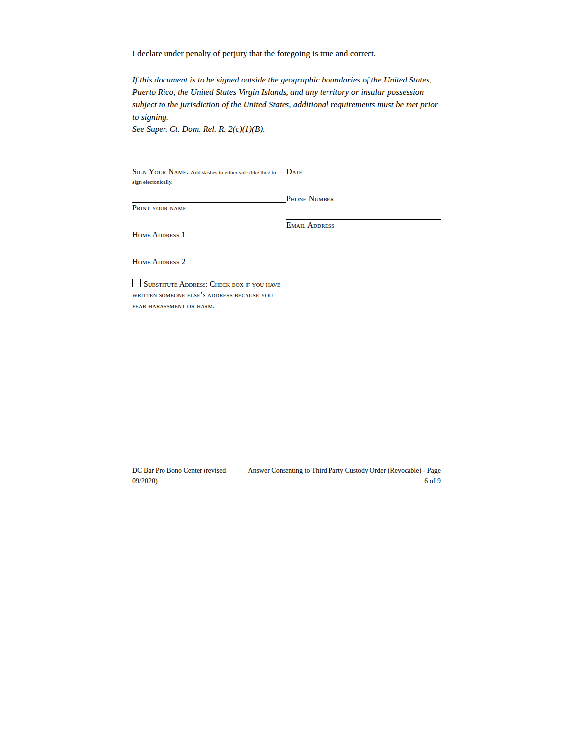I declare under penalty of perjury that the foregoing is true and correct.
If this document is to be signed outside the geographic boundaries of the United States, Puerto Rico, the United States Virgin Islands, and any territory or insular possession subject to the jurisdiction of the United States, additional requirements must be met prior to signing. See Super. Ct. Dom. Rel. R. 2(c)(1)(B).
| Sign Your Name. Add slashes to either side /like this/ to sign electonically. Print your name Home Address 1 Home Address 2 Substitute Address: Check box if you have written someone else’s address because you fear harassment or harm. | Date Phone Number Email Address |
DC Bar Pro Bono Center (revised 09/2020)
Answer Consenting to Third Party Custody Order (Revocable) - Page 6 of 9